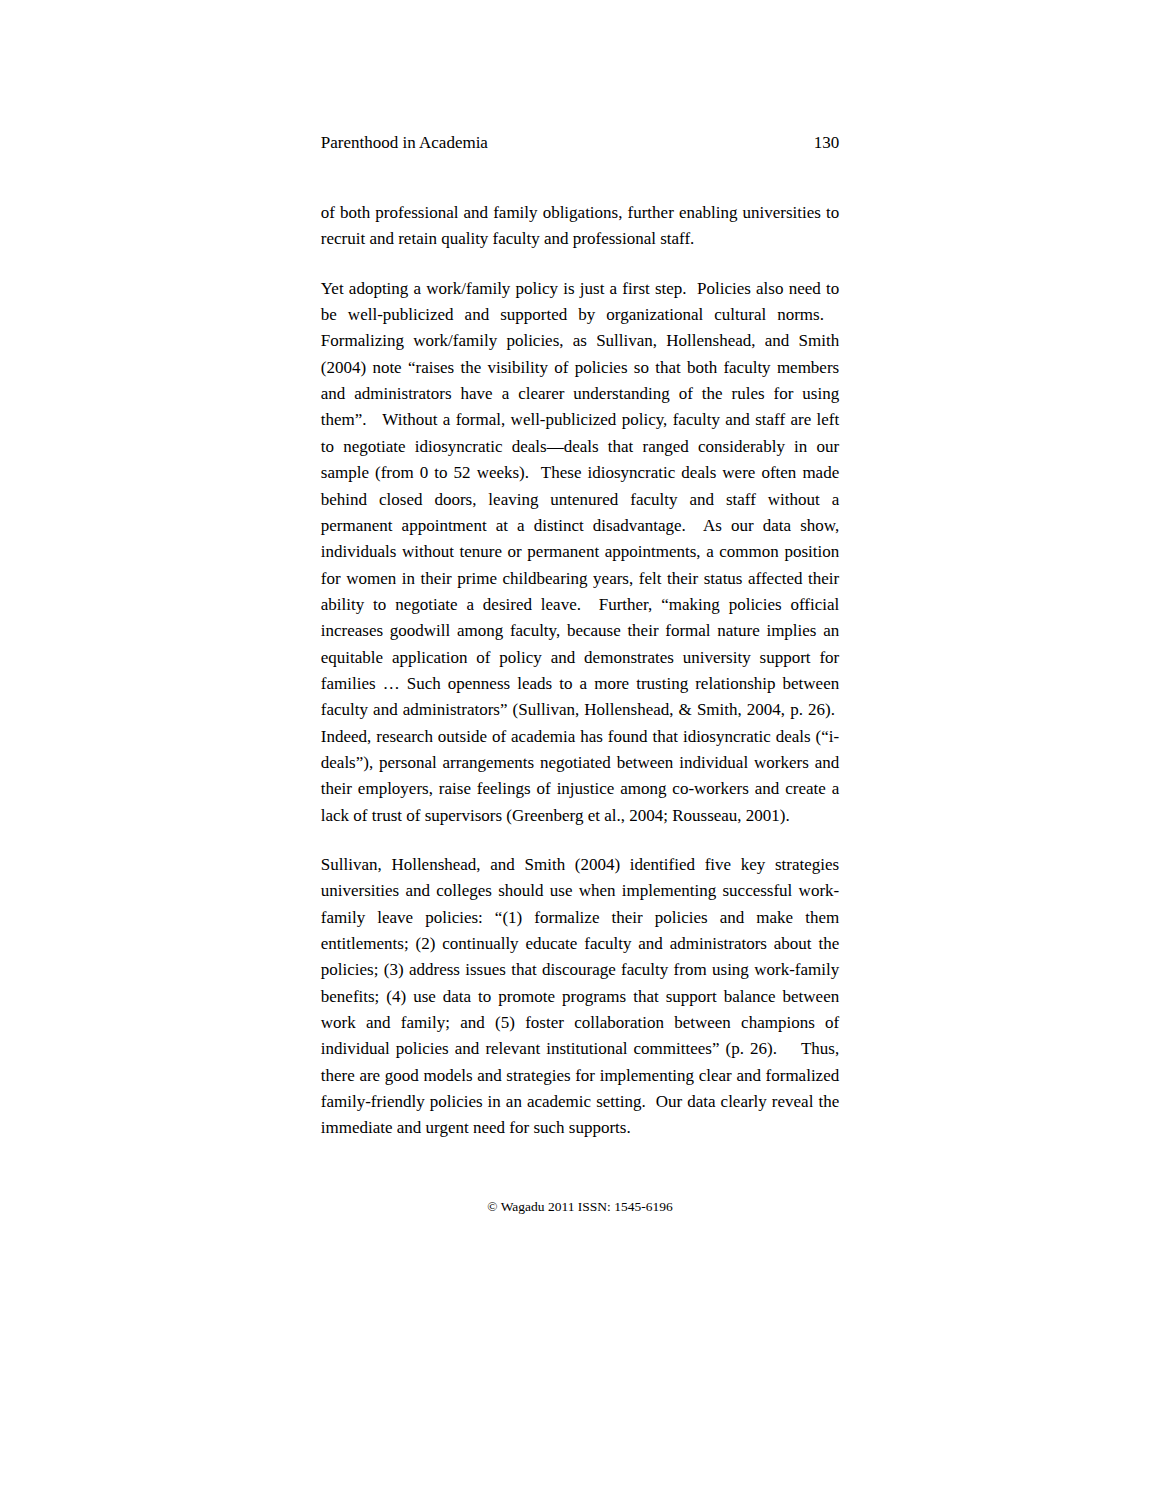Parenthood in Academia 130
of both professional and family obligations, further enabling universities to recruit and retain quality faculty and professional staff.
Yet adopting a work/family policy is just a first step. Policies also need to be well-publicized and supported by organizational cultural norms. Formalizing work/family policies, as Sullivan, Hollenshead, and Smith (2004) note “raises the visibility of policies so that both faculty members and administrators have a clearer understanding of the rules for using them”. Without a formal, well-publicized policy, faculty and staff are left to negotiate idiosyncratic deals—deals that ranged considerably in our sample (from 0 to 52 weeks). These idiosyncratic deals were often made behind closed doors, leaving untenured faculty and staff without a permanent appointment at a distinct disadvantage. As our data show, individuals without tenure or permanent appointments, a common position for women in their prime childbearing years, felt their status affected their ability to negotiate a desired leave. Further, “making policies official increases goodwill among faculty, because their formal nature implies an equitable application of policy and demonstrates university support for families … Such openness leads to a more trusting relationship between faculty and administrators” (Sullivan, Hollenshead, & Smith, 2004, p. 26). Indeed, research outside of academia has found that idiosyncratic deals (“i-deals”), personal arrangements negotiated between individual workers and their employers, raise feelings of injustice among co-workers and create a lack of trust of supervisors (Greenberg et al., 2004; Rousseau, 2001).
Sullivan, Hollenshead, and Smith (2004) identified five key strategies universities and colleges should use when implementing successful work-family leave policies: “(1) formalize their policies and make them entitlements; (2) continually educate faculty and administrators about the policies; (3) address issues that discourage faculty from using work-family benefits; (4) use data to promote programs that support balance between work and family; and (5) foster collaboration between champions of individual policies and relevant institutional committees” (p. 26). Thus, there are good models and strategies for implementing clear and formalized family-friendly policies in an academic setting. Our data clearly reveal the immediate and urgent need for such supports.
© Wagadu 2011 ISSN: 1545-6196